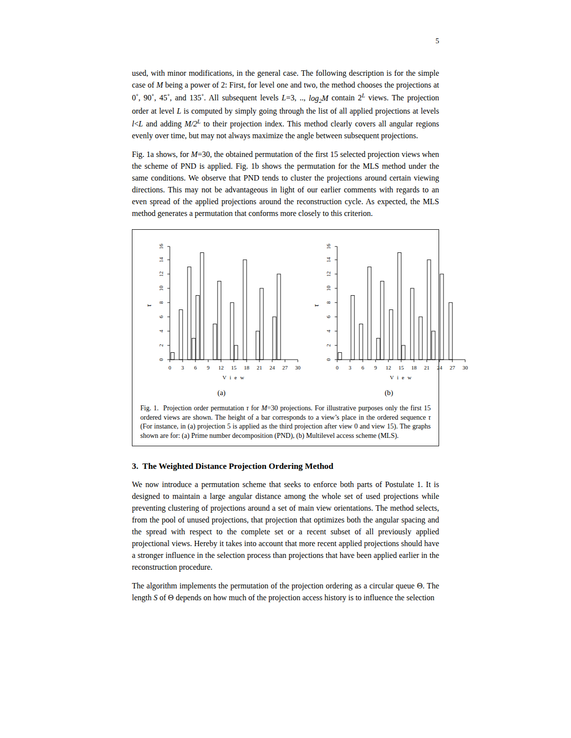5
used, with minor modifications, in the general case. The following description is for the simple case of M being a power of 2: First, for level one and two, the method chooses the projections at 0˚, 90˚, 45˚, and 135˚. All subsequent levels L=3, .., log2M contain 2L views. The projection order at level L is computed by simply going through the list of all applied projections at levels l<L and adding M/2L to their projection index. This method clearly covers all angular regions evenly over time, but may not always maximize the angle between subsequent projections.
Fig. 1a shows, for M=30, the obtained permutation of the first 15 selected projection views when the scheme of PND is applied. Fig. 1b shows the permutation for the MLS method under the same conditions. We observe that PND tends to cluster the projections around certain viewing directions. This may not be advantageous in light of our earlier comments with regards to an even spread of the applied projections around the reconstruction cycle. As expected, the MLS method generates a permutation that conforms more closely to this criterion.
0 2 4 6 8 10 12 14 16 τ 0 3 6 9 12 15 18 21 24 27 30 V i e w
(a)
0 2 4 6 8 10 12 14 16 τ 0 3 6 9 12 15 18 21 24 27 30 V i e w
(b)
Fig. 1. Projection order permutation τ for M=30 projections. For illustrative purposes only the first 15 ordered views are shown. The height of a bar corresponds to a view’s place in the ordered sequence τ (For instance, in (a) projection 5 is applied as the third projection after view 0 and view 15). The graphs shown are for: (a) Prime number decomposition (PND), (b) Multilevel access scheme (MLS).
3. The Weighted Distance Projection Ordering Method
We now introduce a permutation scheme that seeks to enforce both parts of Postulate 1. It is designed to maintain a large angular distance among the whole set of used projections while preventing clustering of projections around a set of main view orientations. The method selects, from the pool of unused projections, that projection that optimizes both the angular spacing and the spread with respect to the complete set or a recent subset of all previously applied projectional views. Hereby it takes into account that more recent applied projections should have a stronger influence in the selection process than projections that have been applied earlier in the reconstruction procedure.
The algorithm implements the permutation of the projection ordering as a circular queue Θ. The length S of Θ depends on how much of the projection access history is to influence the selection